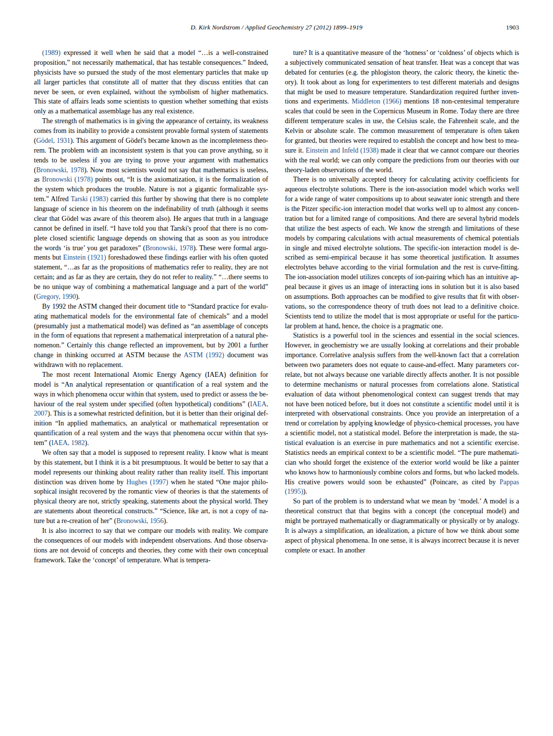D. Kirk Nordstrom / Applied Geochemistry 27 (2012) 1899–1919 1903
(1989) expressed it well when he said that a model “…is a well-constrained proposition,” not necessarily mathematical, that has testable consequences.” Indeed, physicists have so pursued the study of the most elementary particles that make up all larger particles that constitute all of matter that they discuss entities that can never be seen, or even explained, without the symbolism of higher mathematics. This state of affairs leads some scientists to question whether something that exists only as a mathematical assemblage has any real existence.
The strength of mathematics is in giving the appearance of certainty, its weakness comes from its inability to provide a consistent provable formal system of statements (Gödel, 1931). This argument of Gödel's became known as the incompleteness theorem. The problem with an inconsistent system is that you can prove anything, so it tends to be useless if you are trying to prove your argument with mathematics (Bronowski, 1978). Now most scientists would not say that mathematics is useless, as Bronowski (1978) points out, “It is the axiomatization, it is the formalization of the system which produces the trouble. Nature is not a gigantic formalizable system.” Alfred Tarski (1983) carried this further by showing that there is no complete language of science in his theorem on the indefinability of truth (although it seems clear that Gödel was aware of this theorem also). He argues that truth in a language cannot be defined in itself. “I have told you that Tarski's proof that there is no complete closed scientific language depends on showing that as soon as you introduce the words ‘is true’ you get paradoxes” (Bronowski, 1978). These were formal arguments but Einstein (1921) foreshadowed these findings earlier with his often quoted statement, “…as far as the propositions of mathematics refer to reality, they are not certain; and as far as they are certain, they do not refer to reality.” “…there seems to be no unique way of combining a mathematical language and a part of the world” (Gregory, 1990).
By 1992 the ASTM changed their document title to “Standard practice for evaluating mathematical models for the environmental fate of chemicals” and a model (presumably just a mathematical model) was defined as “an assemblage of concepts in the form of equations that represent a mathematical interpretation of a natural phenomenon.” Certainly this change reflected an improvement, but by 2001 a further change in thinking occurred at ASTM because the ASTM (1992) document was withdrawn with no replacement.
The most recent International Atomic Energy Agency (IAEA) definition for model is “An analytical representation or quantification of a real system and the ways in which phenomena occur within that system, used to predict or assess the behaviour of the real system under specified (often hypothetical) conditions” (IAEA, 2007). This is a somewhat restricted definition, but it is better than their original definition “In applied mathematics, an analytical or mathematical representation or quantification of a real system and the ways that phenomena occur within that system” (IAEA, 1982).
We often say that a model is supposed to represent reality. I know what is meant by this statement, but I think it is a bit presumptuous. It would be better to say that a model represents our thinking about reality rather than reality itself. This important distinction was driven home by Hughes (1997) when he stated “One major philosophical insight recovered by the romantic view of theories is that the statements of physical theory are not, strictly speaking, statements about the physical world. They are statements about theoretical constructs.” “Science, like art, is not a copy of nature but a re-creation of her” (Bronowski, 1956).
It is also incorrect to say that we compare our models with reality. We compare the consequences of our models with independent observations. And those observations are not devoid of concepts and theories, they come with their own conceptual framework. Take the ‘concept’ of temperature. What is tempera-
ture? It is a quantitative measure of the ‘hotness’ or ‘coldness’ of objects which is a subjectively communicated sensation of heat transfer. Heat was a concept that was debated for centuries (e.g. the phlogiston theory, the caloric theory, the kinetic theory). It took about as long for experimenters to test different materials and designs that might be used to measure temperature. Standardization required further inventions and experiments. Middleton (1966) mentions 18 non-centesimal temperature scales that could be seen in the Copernicus Museum in Rome. Today there are three different temperature scales in use, the Celsius scale, the Fahrenheit scale, and the Kelvin or absolute scale. The common measurement of temperature is often taken for granted, but theories were required to establish the concept and how best to measure it. Einstein and Infeld (1938) made it clear that we cannot compare our theories with the real world; we can only compare the predictions from our theories with our theory-laden observations of the world.
There is no universally accepted theory for calculating activity coefficients for aqueous electrolyte solutions. There is the ion-association model which works well for a wide range of water compositions up to about seawater ionic strength and there is the Pitzer specific-ion interaction model that works well up to almost any concentration but for a limited range of compositions. And there are several hybrid models that utilize the best aspects of each. We know the strength and limitations of these models by comparing calculations with actual measurements of chemical potentials in single and mixed electrolyte solutions. The specific-ion interaction model is described as semi-empirical because it has some theoretical justification. It assumes electrolytes behave according to the virial formulation and the rest is curve-fitting. The ion-association model utilizes concepts of ion-pairing which has an intuitive appeal because it gives us an image of interacting ions in solution but it is also based on assumptions. Both approaches can be modified to give results that fit with observations, so the correspondence theory of truth does not lead to a definitive choice. Scientists tend to utilize the model that is most appropriate or useful for the particular problem at hand, hence, the choice is a pragmatic one.
Statistics is a powerful tool in the sciences and essential in the social sciences. However, in geochemistry we are usually looking at correlations and their probable importance. Correlative analysis suffers from the well-known fact that a correlation between two parameters does not equate to cause-and-effect. Many parameters correlate, but not always because one variable directly affects another. It is not possible to determine mechanisms or natural processes from correlations alone. Statistical evaluation of data without phenomenological context can suggest trends that may not have been noticed before, but it does not constitute a scientific model until it is interpreted with observational constraints. Once you provide an interpretation of a trend or correlation by applying knowledge of physico-chemical processes, you have a scientific model, not a statistical model. Before the interpretation is made, the statistical evaluation is an exercise in pure mathematics and not a scientific exercise. Statistics needs an empirical context to be a scientific model. “The pure mathematician who should forget the existence of the exterior world would be like a painter who knows how to harmoniously combine colors and forms, but who lacked models. His creative powers would soon be exhausted” (Poincare, as cited by Pappas (1995)).
So part of the problem is to understand what we mean by ‘model.’ A model is a theoretical construct that that begins with a concept (the conceptual model) and might be portrayed mathematically or diagrammatically or physically or by analogy. It is always a simplification, an idealization, a picture of how we think about some aspect of physical phenomena. In one sense, it is always incorrect because it is never complete or exact. In another